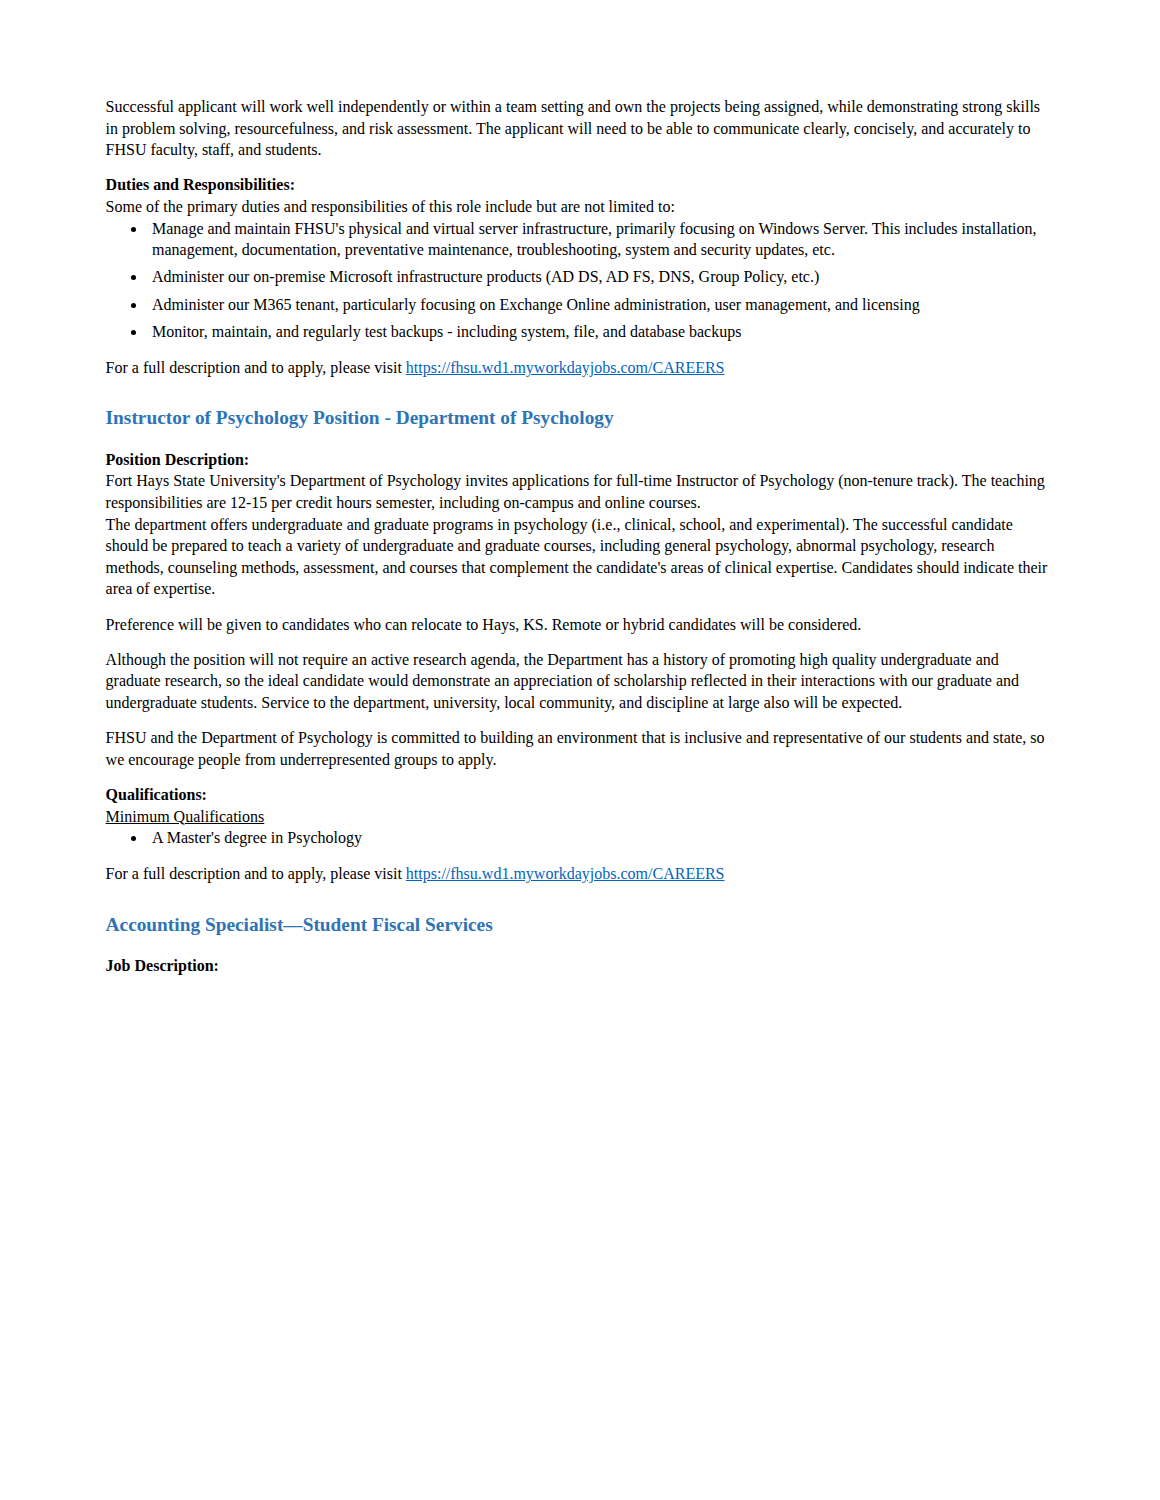Successful applicant will work well independently or within a team setting and own the projects being assigned, while demonstrating strong skills in problem solving, resourcefulness, and risk assessment. The applicant will need to be able to communicate clearly, concisely, and accurately to FHSU faculty, staff, and students.
Duties and Responsibilities:
Some of the primary duties and responsibilities of this role include but are not limited to:
Manage and maintain FHSU's physical and virtual server infrastructure, primarily focusing on Windows Server. This includes installation, management, documentation, preventative maintenance, troubleshooting, system and security updates, etc.
Administer our on-premise Microsoft infrastructure products (AD DS, AD FS, DNS, Group Policy, etc.)
Administer our M365 tenant, particularly focusing on Exchange Online administration, user management, and licensing
Monitor, maintain, and regularly test backups - including system, file, and database backups
For a full description and to apply, please visit https://fhsu.wd1.myworkdayjobs.com/CAREERS
Instructor of Psychology Position - Department of Psychology
Position Description:
Fort Hays State University's Department of Psychology invites applications for full-time Instructor of Psychology (non-tenure track). The teaching responsibilities are 12-15 per credit hours semester, including on-campus and online courses.
The department offers undergraduate and graduate programs in psychology (i.e., clinical, school, and experimental). The successful candidate should be prepared to teach a variety of undergraduate and graduate courses, including general psychology, abnormal psychology, research methods, counseling methods, assessment, and courses that complement the candidate's areas of clinical expertise. Candidates should indicate their area of expertise.
Preference will be given to candidates who can relocate to Hays, KS. Remote or hybrid candidates will be considered.
Although the position will not require an active research agenda, the Department has a history of promoting high quality undergraduate and graduate research, so the ideal candidate would demonstrate an appreciation of scholarship reflected in their interactions with our graduate and undergraduate students. Service to the department, university, local community, and discipline at large also will be expected.
FHSU and the Department of Psychology is committed to building an environment that is inclusive and representative of our students and state, so we encourage people from underrepresented groups to apply.
Qualifications:
Minimum Qualifications
A Master's degree in Psychology
For a full description and to apply, please visit https://fhsu.wd1.myworkdayjobs.com/CAREERS
Accounting Specialist—Student Fiscal Services
Job Description: